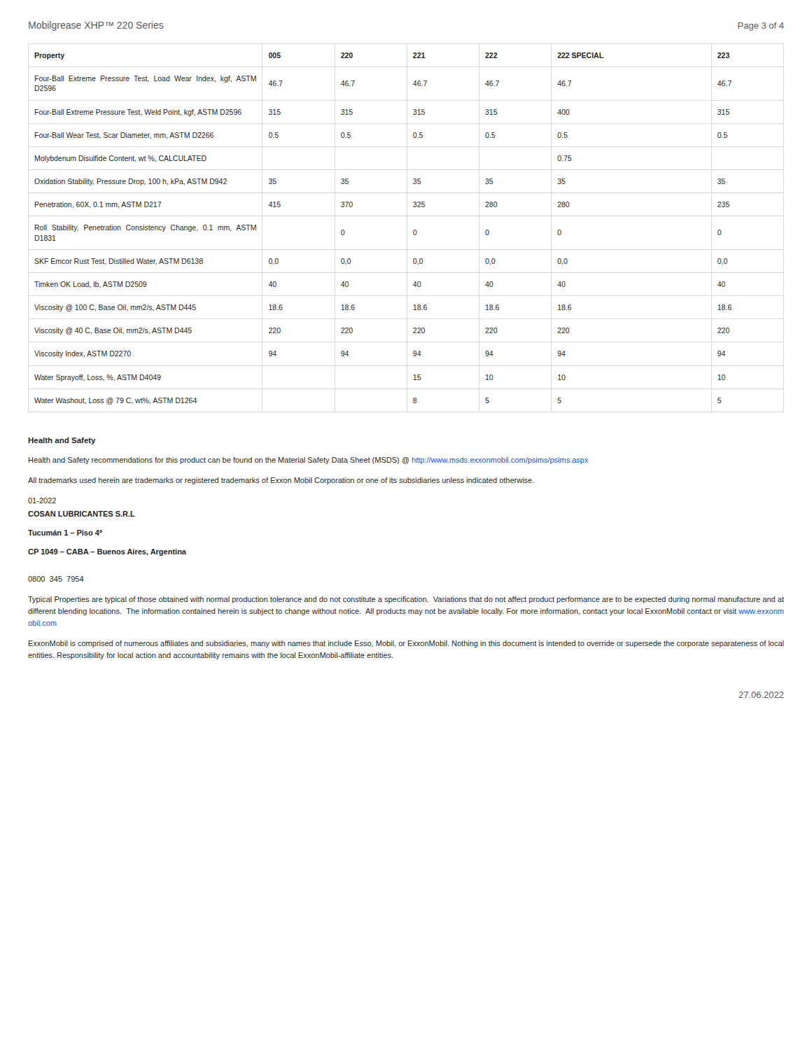Mobilgrease XHP™ 220 Series
Page 3 of 4
| Property | 005 | 220 | 221 | 222 | 222 SPECIAL | 223 |
| --- | --- | --- | --- | --- | --- | --- |
| Four-Ball Extreme Pressure Test, Load Wear Index, kgf, ASTM D2596 | 46.7 | 46.7 | 46.7 | 46.7 | 46.7 | 46.7 |
| Four-Ball Extreme Pressure Test, Weld Point, kgf, ASTM D2596 | 315 | 315 | 315 | 315 | 400 | 315 |
| Four-Ball Wear Test, Scar Diameter, mm, ASTM D2266 | 0.5 | 0.5 | 0.5 | 0.5 | 0.5 | 0.5 |
| Molybdenum Disulfide Content, wt %, CALCULATED | | | | | 0.75 | |
| Oxidation Stability, Pressure Drop, 100 h, kPa, ASTM D942 | 35 | 35 | 35 | 35 | 35 | 35 |
| Penetration, 60X, 0.1 mm, ASTM D217 | 415 | 370 | 325 | 280 | 280 | 235 |
| Roll Stability, Penetration Consistency Change, 0.1 mm, ASTM D1831 | | 0 | 0 | 0 | 0 | 0 |
| SKF Emcor Rust Test, Distilled Water, ASTM D6138 | 0,0 | 0,0 | 0,0 | 0,0 | 0,0 | 0,0 |
| Timken OK Load, lb, ASTM D2509 | 40 | 40 | 40 | 40 | 40 | 40 |
| Viscosity @ 100 C, Base Oil, mm2/s, ASTM D445 | 18.6 | 18.6 | 18.6 | 18.6 | 18.6 | 18.6 |
| Viscosity @ 40 C, Base Oil, mm2/s, ASTM D445 | 220 | 220 | 220 | 220 | 220 | 220 |
| Viscosity Index, ASTM D2270 | 94 | 94 | 94 | 94 | 94 | 94 |
| Water Sprayoff, Loss, %, ASTM D4049 | | | 15 | 10 | 10 | 10 |
| Water Washout, Loss @ 79 C, wt%, ASTM D1264 | | | 8 | 5 | 5 | 5 |
Health and Safety
Health and Safety recommendations for this product can be found on the Material Safety Data Sheet (MSDS) @ http://www.msds.exxonmobil.com/psims/psims.aspx
All trademarks used herein are trademarks or registered trademarks of Exxon Mobil Corporation or one of its subsidiaries unless indicated otherwise.
01-2022
COSAN LUBRICANTES S.R.L
Tucumán 1 – Piso 4º
CP 1049 – CABA – Buenos Aires, Argentina
0800 345 7954
Typical Properties are typical of those obtained with normal production tolerance and do not constitute a specification. Variations that do not affect product performance are to be expected during normal manufacture and at different blending locations. The information contained herein is subject to change without notice. All products may not be available locally. For more information, contact your local ExxonMobil contact or visit www.exxonmobil.com
ExxonMobil is comprised of numerous affiliates and subsidiaries, many with names that include Esso, Mobil, or ExxonMobil. Nothing in this document is intended to override or supersede the corporate separateness of local entities. Responsibility for local action and accountability remains with the local ExxonMobil-affiliate entities.
27.06.2022